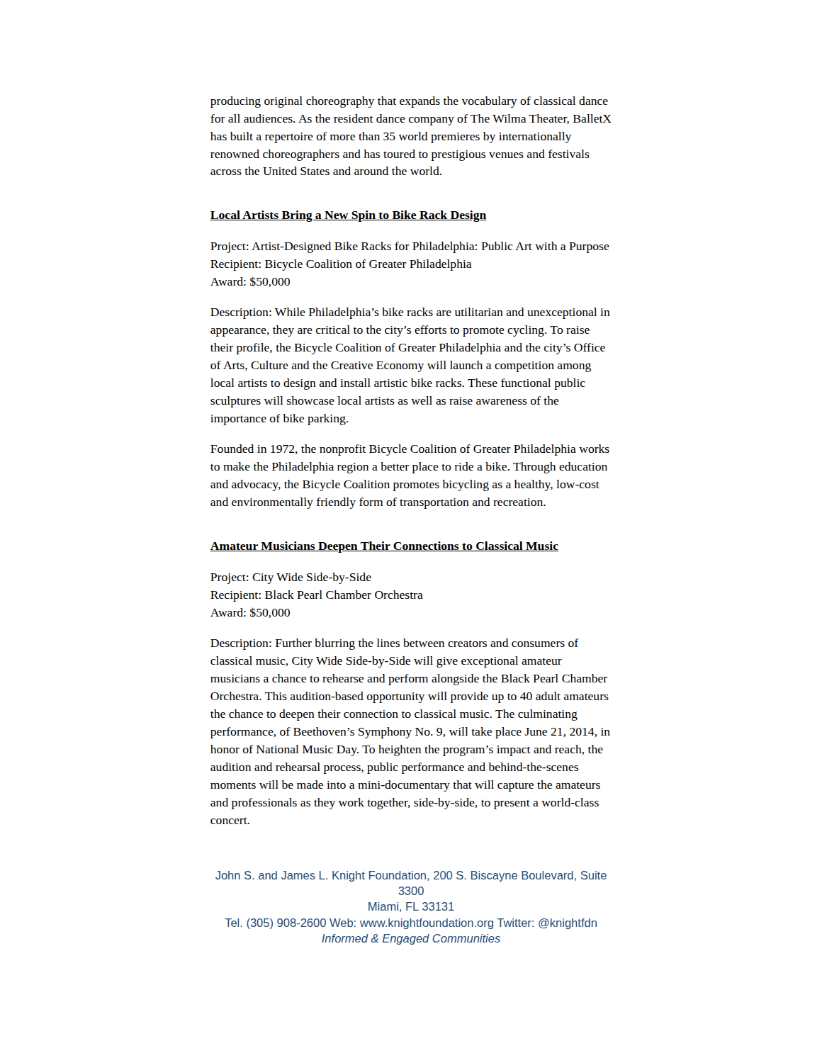producing original choreography that expands the vocabulary of classical dance for all audiences. As the resident dance company of The Wilma Theater, BalletX has built a repertoire of more than 35 world premieres by internationally renowned choreographers and has toured to prestigious venues and festivals across the United States and around the world.
Local Artists Bring a New Spin to Bike Rack Design
Project: Artist-Designed Bike Racks for Philadelphia: Public Art with a Purpose Recipient: Bicycle Coalition of Greater Philadelphia Award: $50,000
Description: While Philadelphia’s bike racks are utilitarian and unexceptional in appearance, they are critical to the city’s efforts to promote cycling. To raise their profile, the Bicycle Coalition of Greater Philadelphia and the city’s Office of Arts, Culture and the Creative Economy will launch a competition among local artists to design and install artistic bike racks. These functional public sculptures will showcase local artists as well as raise awareness of the importance of bike parking.
Founded in 1972, the nonprofit Bicycle Coalition of Greater Philadelphia works to make the Philadelphia region a better place to ride a bike. Through education and advocacy, the Bicycle Coalition promotes bicycling as a healthy, low-cost and environmentally friendly form of transportation and recreation.
Amateur Musicians Deepen Their Connections to Classical Music
Project: City Wide Side-by-Side Recipient: Black Pearl Chamber Orchestra Award: $50,000
Description: Further blurring the lines between creators and consumers of classical music, City Wide Side-by-Side will give exceptional amateur musicians a chance to rehearse and perform alongside the Black Pearl Chamber Orchestra. This audition-based opportunity will provide up to 40 adult amateurs the chance to deepen their connection to classical music. The culminating performance, of Beethoven’s Symphony No. 9, will take place June 21, 2014, in honor of National Music Day. To heighten the program’s impact and reach, the audition and rehearsal process, public performance and behind-the-scenes moments will be made into a mini-documentary that will capture the amateurs and professionals as they work together, side-by-side, to present a world-class concert.
John S. and James L. Knight Foundation, 200 S. Biscayne Boulevard, Suite 3300
Miami, FL 33131
Tel. (305) 908-2600 Web: www.knightfoundation.org Twitter: @knightfdn
Informed & Engaged Communities